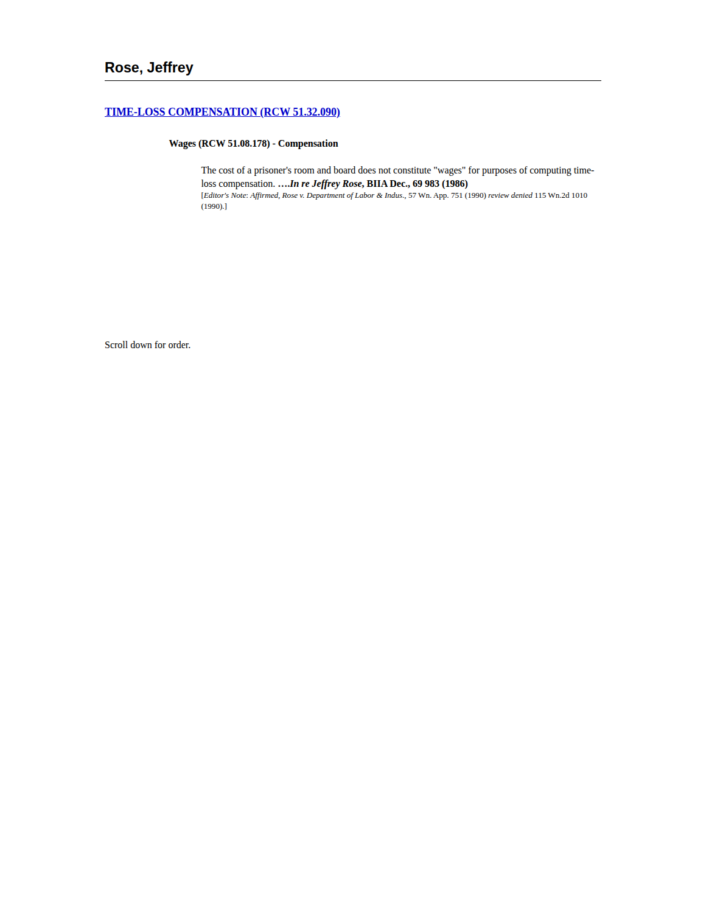Rose, Jeffrey
TIME-LOSS COMPENSATION (RCW 51.32.090)
Wages (RCW 51.08.178) - Compensation
The cost of a prisoner's room and board does not constitute "wages" for purposes of computing time-loss compensation. ….In re Jeffrey Rose, BIIA Dec., 69 983 (1986)
[Editor's Note: Affirmed, Rose v. Department of Labor & Indus., 57 Wn. App. 751 (1990) review denied 115 Wn.2d 1010 (1990).]
Scroll down for order.